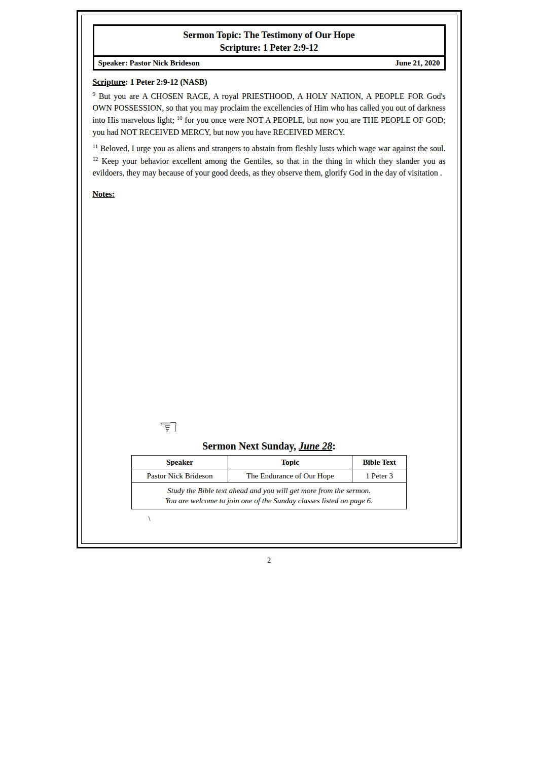Sermon Topic: The Testimony of Our Hope
Scripture: 1 Peter 2:9-12
Speaker: Pastor Nick Brideson June 21, 2020
Scripture: 1 Peter 2:9-12 (NASB)
9 But you are A CHOSEN RACE, A royal PRIESTHOOD, A HOLY NATION, A PEOPLE FOR God's OWN POSSESSION, so that you may proclaim the excellencies of Him who has called you out of darkness into His marvelous light; 10 for you once were NOT A PEOPLE, but now you are THE PEOPLE OF GOD; you had NOT RECEIVED MERCY, but now you have RECEIVED MERCY.
11 Beloved, I urge you as aliens and strangers to abstain from fleshly lusts which wage war against the soul. 12 Keep your behavior excellent among the Gentiles, so that in the thing in which they slander you as evildoers, they may because of your good deeds, as they observe them, glorify God in the day of visitation .
Notes:
☞
Sermon Next Sunday, June 28:
| Speaker | Topic | Bible Text |
| --- | --- | --- |
| Pastor Nick Brideson | The Endurance of Our Hope | 1 Peter 3 |
| Study the Bible text ahead and you will get more from the sermon. You are welcome to join one of the Sunday classes listed on page 6. |
\
2